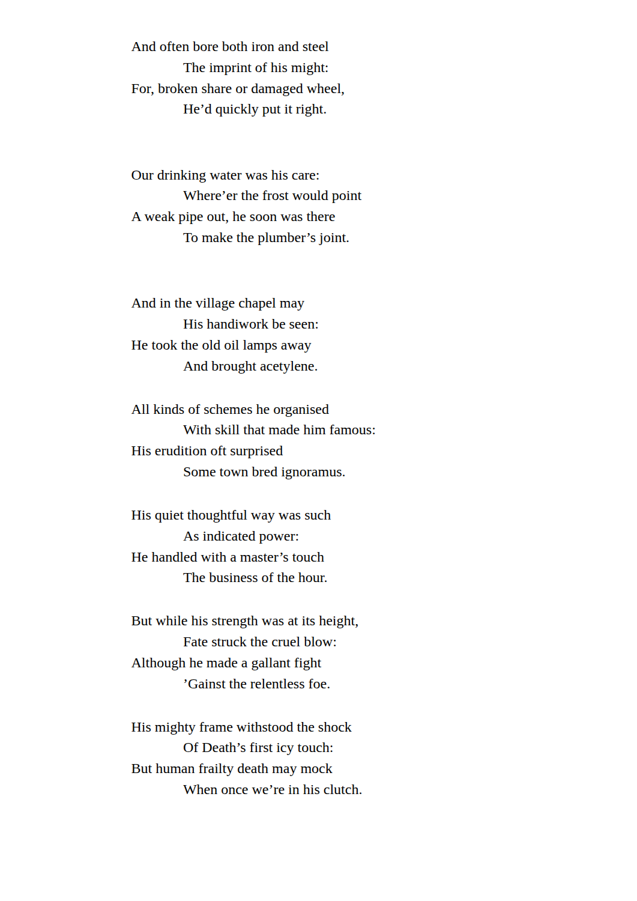And often bore both iron and steel
The imprint of his might:
For, broken share or damaged wheel,
He’d quickly put it right.
Our drinking water was his care:
Where’er the frost would point
A weak pipe out, he soon was there
To make the plumber’s joint.
And in the village chapel may
His handiwork be seen:
He took the old oil lamps away
And brought acetylene.
All kinds of schemes he organised
With skill that made him famous:
His erudition oft surprised
Some town bred ignoramus.
His quiet thoughtful way was such
As indicated power:
He handled with a master’s touch
The business of the hour.
But while his strength was at its height,
Fate struck the cruel blow:
Although he made a gallant fight
’Gainst the relentless foe.
His mighty frame withstood the shock
Of Death’s first icy touch:
But human frailty death may mock
When once we’re in his clutch.